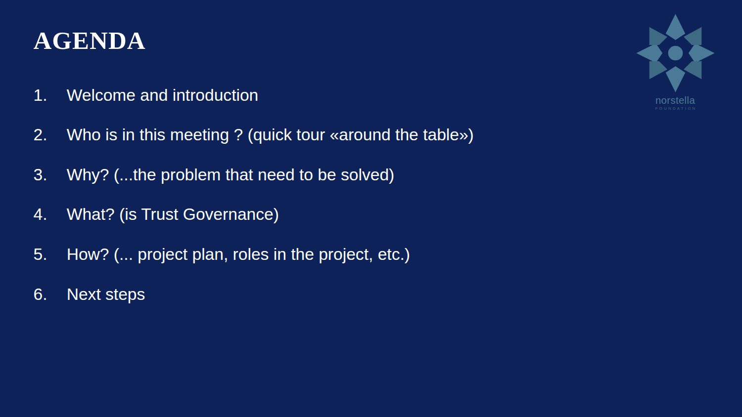norstella
FOUNDATION
AGENDA
Welcome and introduction
Who is in this meeting ? (quick tour «around the table»)
Why? (...the problem that need to be solved)
What? (is Trust Governance)
How? (... project plan, roles in the project, etc.)
Next steps